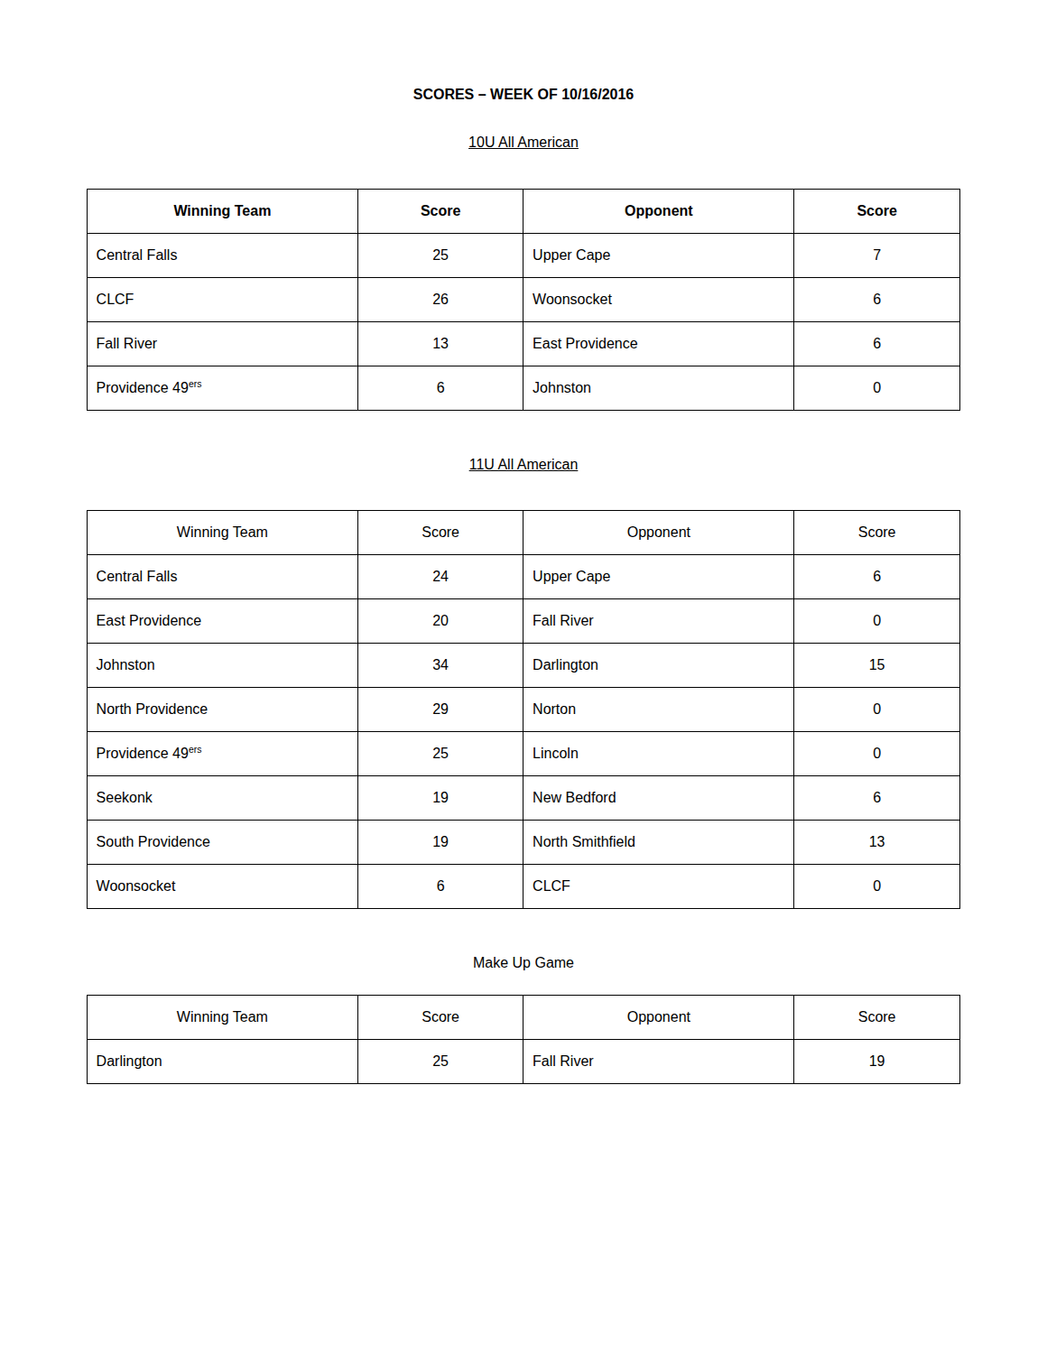SCORES – WEEK OF 10/16/2016
10U All American
| Winning Team | Score | Opponent | Score |
| --- | --- | --- | --- |
| Central Falls | 25 | Upper Cape | 7 |
| CLCF | 26 | Woonsocket | 6 |
| Fall River | 13 | East Providence | 6 |
| Providence 49 ers | 6 | Johnston | 0 |
11U All American
| Winning Team | Score | Opponent | Score |
| --- | --- | --- | --- |
| Central Falls | 24 | Upper Cape | 6 |
| East Providence | 20 | Fall River | 0 |
| Johnston | 34 | Darlington | 15 |
| North Providence | 29 | Norton | 0 |
| Providence 49 ers | 25 | Lincoln | 0 |
| Seekonk | 19 | New Bedford | 6 |
| South Providence | 19 | North Smithfield | 13 |
| Woonsocket | 6 | CLCF | 0 |
Make Up Game
| Winning Team | Score | Opponent | Score |
| --- | --- | --- | --- |
| Darlington | 25 | Fall River | 19 |